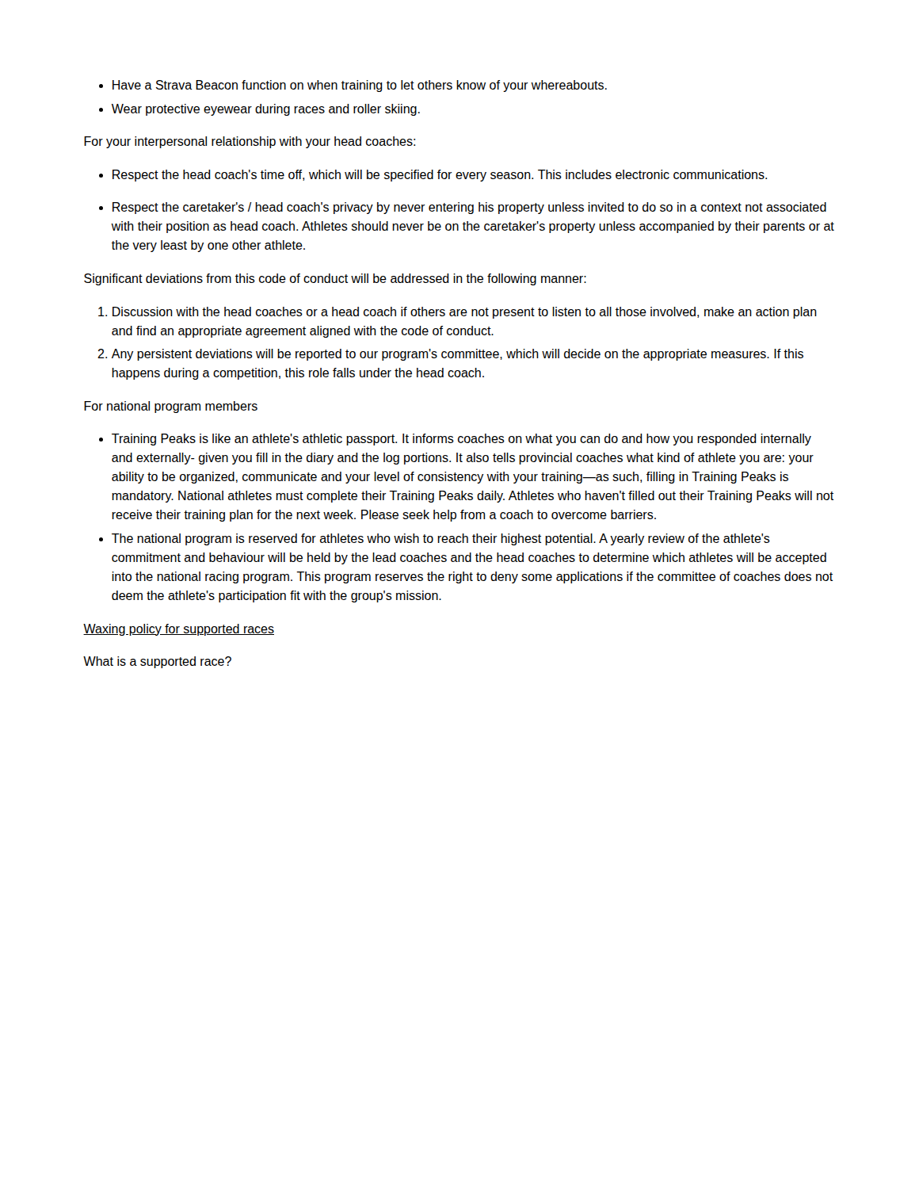Have a Strava Beacon function on when training to let others know of your whereabouts.
Wear protective eyewear during races and roller skiing.
For your interpersonal relationship with your head coaches:
Respect the head coach's time off, which will be specified for every season. This includes electronic communications.
Respect the caretaker's / head coach's privacy by never entering his property unless invited to do so in a context not associated with their position as head coach. Athletes should never be on the caretaker's property unless accompanied by their parents or at the very least by one other athlete.
Significant deviations from this code of conduct will be addressed in the following manner:
Discussion with the head coaches or a head coach if others are not present to listen to all those involved, make an action plan and find an appropriate agreement aligned with the code of conduct.
Any persistent deviations will be reported to our program's committee, which will decide on the appropriate measures. If this happens during a competition, this role falls under the head coach.
For national program members
Training Peaks is like an athlete's athletic passport. It informs coaches on what you can do and how you responded internally and externally- given you fill in the diary and the log portions. It also tells provincial coaches what kind of athlete you are: your ability to be organized, communicate and your level of consistency with your training—as such, filling in Training Peaks is mandatory. National athletes must complete their Training Peaks daily. Athletes who haven't filled out their Training Peaks will not receive their training plan for the next week. Please seek help from a coach to overcome barriers.
The national program is reserved for athletes who wish to reach their highest potential. A yearly review of the athlete's commitment and behaviour will be held by the lead coaches and the head coaches to determine which athletes will be accepted into the national racing program. This program reserves the right to deny some applications if the committee of coaches does not deem the athlete's participation fit with the group's mission.
Waxing policy for supported races
What is a supported race?